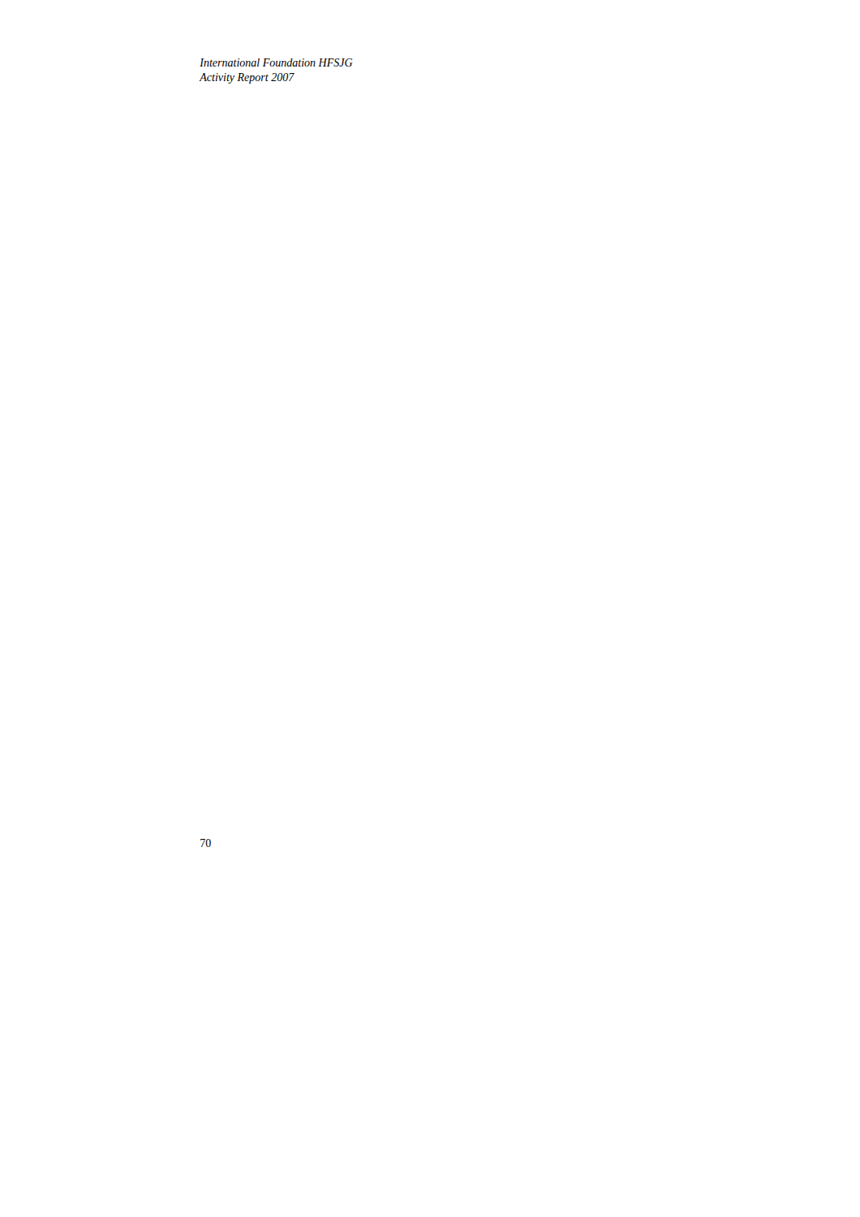International Foundation HFSJG Activity Report 2007
70